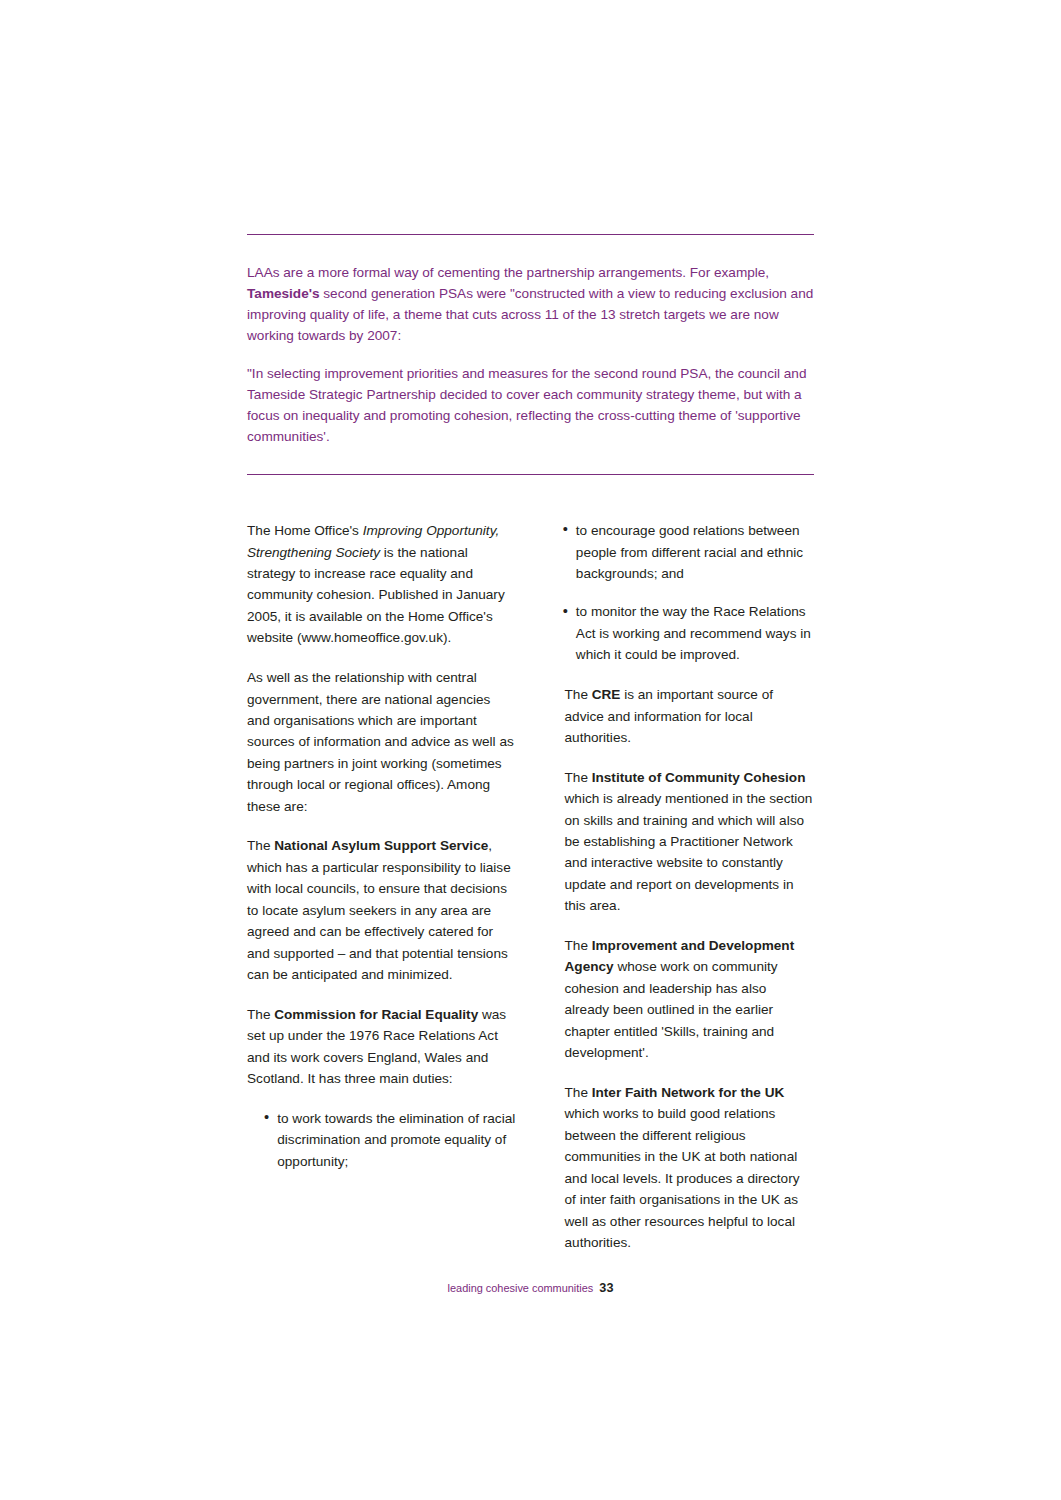LAAs are a more formal way of cementing the partnership arrangements. For example, Tameside's second generation PSAs were "constructed with a view to reducing exclusion and improving quality of life, a theme that cuts across 11 of the 13 stretch targets we are now working towards by 2007:
"In selecting improvement priorities and measures for the second round PSA, the council and Tameside Strategic Partnership decided to cover each community strategy theme, but with a focus on inequality and promoting cohesion, reflecting the cross-cutting theme of 'supportive communities'.
The Home Office's Improving Opportunity, Strengthening Society is the national strategy to increase race equality and community cohesion. Published in January 2005, it is available on the Home Office's website (www.homeoffice.gov.uk).
As well as the relationship with central government, there are national agencies and organisations which are important sources of information and advice as well as being partners in joint working (sometimes through local or regional offices). Among these are:
The National Asylum Support Service, which has a particular responsibility to liaise with local councils, to ensure that decisions to locate asylum seekers in any area are agreed and can be effectively catered for and supported – and that potential tensions can be anticipated and minimized.
The Commission for Racial Equality was set up under the 1976 Race Relations Act and its work covers England, Wales and Scotland. It has three main duties:
to work towards the elimination of racial discrimination and promote equality of opportunity;
to encourage good relations between people from different racial and ethnic backgrounds; and
to monitor the way the Race Relations Act is working and recommend ways in which it could be improved.
The CRE is an important source of advice and information for local authorities.
The Institute of Community Cohesion which is already mentioned in the section on skills and training and which will also be establishing a Practitioner Network and interactive website to constantly update and report on developments in this area.
The Improvement and Development Agency whose work on community cohesion and leadership has also already been outlined in the earlier chapter entitled 'Skills, training and development'.
The Inter Faith Network for the UK which works to build good relations between the different religious communities in the UK at both national and local levels. It produces a directory of inter faith organisations in the UK as well as other resources helpful to local authorities.
leading cohesive communities 33